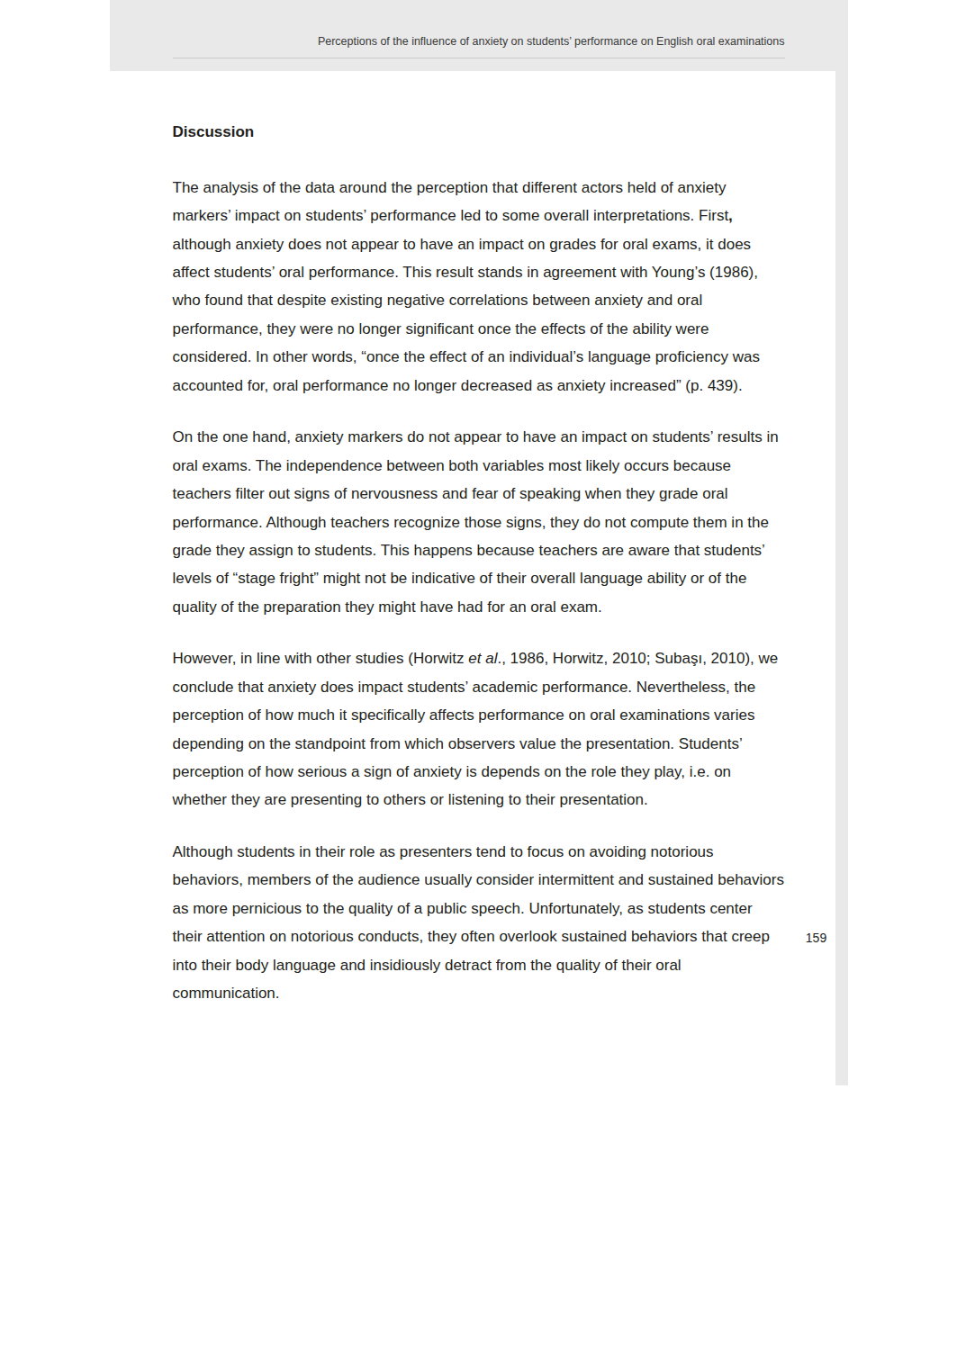Perceptions of the influence of anxiety on students’ performance on English oral examinations
Discussion
The analysis of the data around the perception that different actors held of anxiety markers’ impact on students’ performance led to some overall interpretations. First, although anxiety does not appear to have an impact on grades for oral exams, it does affect students’ oral performance. This result stands in agreement with Young’s (1986), who found that despite existing negative correlations between anxiety and oral performance, they were no longer significant once the effects of the ability were considered. In other words, “once the effect of an individual’s language proficiency was accounted for, oral performance no longer decreased as anxiety increased” (p. 439).
On the one hand, anxiety markers do not appear to have an impact on students’ results in oral exams. The independence between both variables most likely occurs because teachers filter out signs of nervousness and fear of speaking when they grade oral performance. Although teachers recognize those signs, they do not compute them in the grade they assign to students. This happens because teachers are aware that students’ levels of “stage fright” might not be indicative of their overall language ability or of the quality of the preparation they might have had for an oral exam.
However, in line with other studies (Horwitz et al., 1986, Horwitz, 2010; Subaşı, 2010), we conclude that anxiety does impact students’ academic performance. Nevertheless, the perception of how much it specifically affects performance on oral examinations varies depending on the standpoint from which observers value the presentation. Students’ perception of how serious a sign of anxiety is depends on the role they play, i.e. on whether they are presenting to others or listening to their presentation.
Although students in their role as presenters tend to focus on avoiding notorious behaviors, members of the audience usually consider intermittent and sustained behaviors as more pernicious to the quality of a public speech. Unfortunately, as students center their attention on notorious conducts, they often overlook sustained behaviors that creep into their body language and insidiously detract from the quality of their oral communication.
159